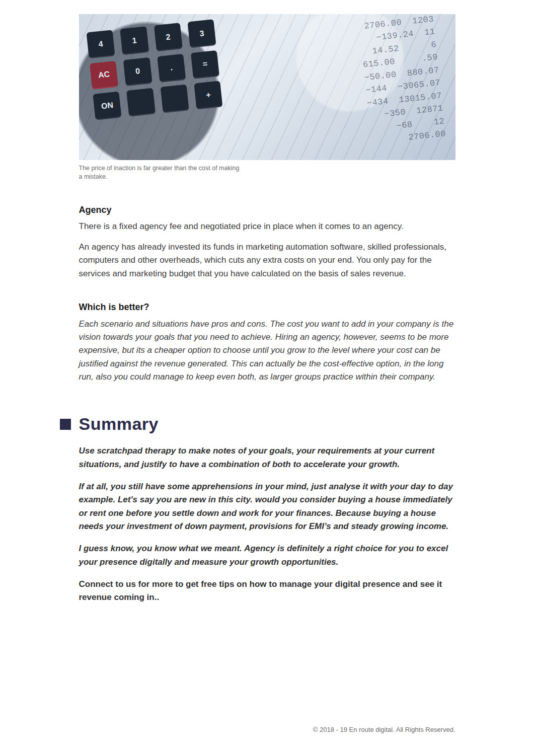4123 AC 0.= ON +
2706.00 1203
−139.24 11
14.52 6
615.00 .59
−50.00 880.07
−144 −3065.07
−434 13015.07
−350 12871
−68 12
2706.00
The price of inaction is far greater than the cost of making a mistake.
Agency
There is a fixed agency fee and negotiated price in place when it comes to an agency.
An agency has already invested its funds in marketing automation software, skilled professionals, computers and other overheads, which cuts any extra costs on your end. You only pay for the services and marketing budget that you have calculated on the basis of sales revenue.
Which is better?
Each scenario and situations have pros and cons. The cost you want to add in your company is the vision towards your goals that you need to achieve. Hiring an agency, however, seems to be more expensive, but its a cheaper option to choose until you grow to the level where your cost can be justified against the revenue generated. This can actually be the cost-effective option, in the long run, also you could manage to keep even both, as larger groups practice within their company.
Summary
Use scratchpad therapy to make notes of your goals, your requirements at your current situations, and justify to have a combination of both to accelerate your growth.
If at all, you still have some apprehensions in your mind, just analyse it with your day to day example. Let's say you are new in this city. would you consider buying a house immediately or rent one before you settle down and work for your finances. Because buying a house needs your investment of down payment, provisions for EMI’s and steady growing income.
I guess know, you know what we meant. Agency is definitely a right choice for you to excel your presence digitally and measure your growth opportunities.
Connect to us for more to get free tips on how to manage your digital presence and see it revenue coming in..
© 2018 - 19 En route digital. All Rights Reserved.